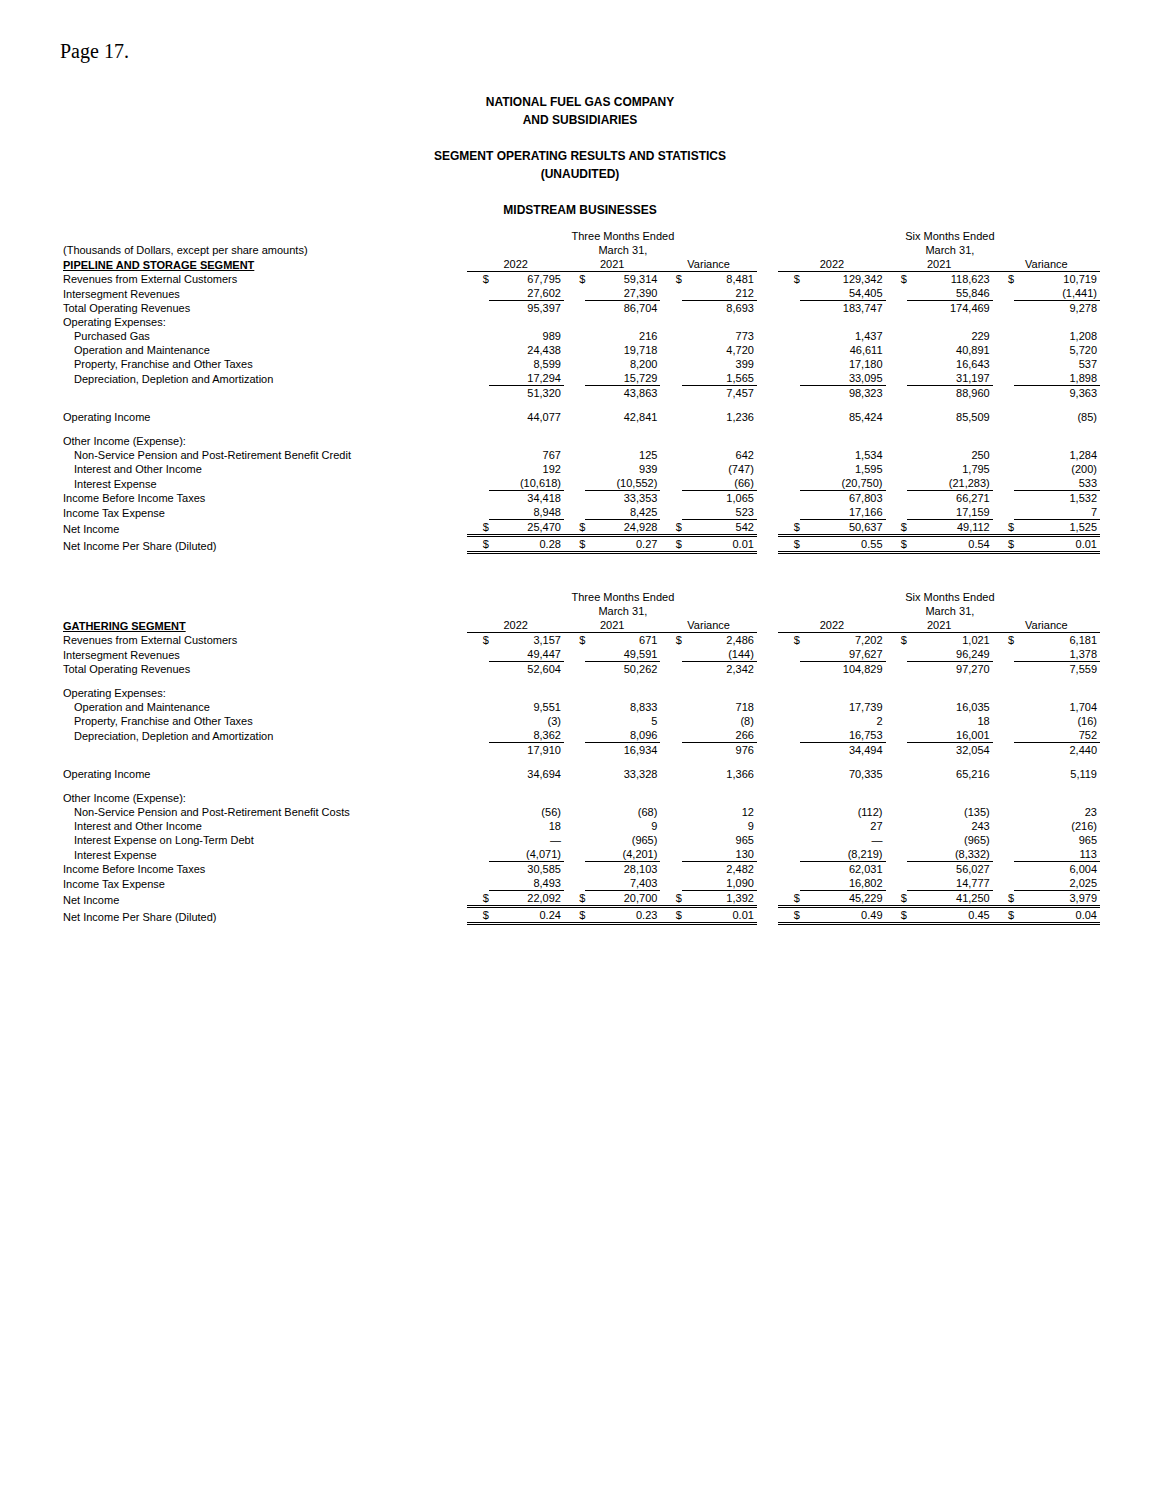Page 17.
NATIONAL FUEL GAS COMPANY
AND SUBSIDIARIES
SEGMENT OPERATING RESULTS AND STATISTICS
(UNAUDITED)
MIDSTREAM BUSINESSES
| | Three Months Ended | | Six Months Ended |
| (Thousands of Dollars, except per share amounts) | March 31, | | March 31, |
| PIPELINE AND STORAGE SEGMENT | 2022 | 2021 | Variance | | 2022 | 2021 | Variance |
| Revenues from External Customers | $ | 67,795 | $ | 59,314 | $ | 8,481 | | $ | 129,342 | $ | 118,623 | $ | 10,719 |
| Intersegment Revenues | | 27,602 | | 27,390 | | 212 | | | 54,405 | | 55,846 | | (1,441) |
| Total Operating Revenues | | 95,397 | | 86,704 | | 8,693 | | | 183,747 | | 174,469 | | 9,278 |
| Operating Expenses: | |
| Purchased Gas | | 989 | | 216 | | 773 | | | 1,437 | | 229 | | 1,208 |
| Operation and Maintenance | | 24,438 | | 19,718 | | 4,720 | | | 46,611 | | 40,891 | | 5,720 |
| Property, Franchise and Other Taxes | | 8,599 | | 8,200 | | 399 | | | 17,180 | | 16,643 | | 537 |
| Depreciation, Depletion and Amortization | | 17,294 | | 15,729 | | 1,565 | | | 33,095 | | 31,197 | | 1,898 |
| | | 51,320 | | 43,863 | | 7,457 | | | 98,323 | | 88,960 | | 9,363 |
| Operating Income | | 44,077 | | 42,841 | | 1,236 | | | 85,424 | | 85,509 | | (85) |
| Other Income (Expense): | |
| Non-Service Pension and Post-Retirement Benefit Credit | | 767 | | 125 | | 642 | | | 1,534 | | 250 | | 1,284 |
| Interest and Other Income | | 192 | | 939 | | (747) | | | 1,595 | | 1,795 | | (200) |
| Interest Expense | | (10,618) | | (10,552) | | (66) | | | (20,750) | | (21,283) | | 533 |
| Income Before Income Taxes | | 34,418 | | 33,353 | | 1,065 | | | 67,803 | | 66,271 | | 1,532 |
| Income Tax Expense | | 8,948 | | 8,425 | | 523 | | | 17,166 | | 17,159 | | 7 |
| Net Income | $ | 25,470 | $ | 24,928 | $ | 542 | | $ | 50,637 | $ | 49,112 | $ | 1,525 |
| Net Income Per Share (Diluted) | $ | 0.28 | $ | 0.27 | $ | 0.01 | | $ | 0.55 | $ | 0.54 | $ | 0.01 |
| | Three Months Ended | | Six Months Ended |
| | March 31, | | March 31, |
| GATHERING SEGMENT | 2022 | 2021 | Variance | | 2022 | 2021 | Variance |
| Revenues from External Customers | $ | 3,157 | $ | 671 | $ | 2,486 | | $ | 7,202 | $ | 1,021 | $ | 6,181 |
| Intersegment Revenues | | 49,447 | | 49,591 | | (144) | | | 97,627 | | 96,249 | | 1,378 |
| Total Operating Revenues | | 52,604 | | 50,262 | | 2,342 | | | 104,829 | | 97,270 | | 7,559 |
| Operating Expenses: | |
| Operation and Maintenance | | 9,551 | | 8,833 | | 718 | | | 17,739 | | 16,035 | | 1,704 |
| Property, Franchise and Other Taxes | | (3) | | 5 | | (8) | | | 2 | | 18 | | (16) |
| Depreciation, Depletion and Amortization | | 8,362 | | 8,096 | | 266 | | | 16,753 | | 16,001 | | 752 |
| | | 17,910 | | 16,934 | | 976 | | | 34,494 | | 32,054 | | 2,440 |
| Operating Income | | 34,694 | | 33,328 | | 1,366 | | | 70,335 | | 65,216 | | 5,119 |
| Other Income (Expense): | |
| Non-Service Pension and Post-Retirement Benefit Costs | | (56) | | (68) | | 12 | | | (112) | | (135) | | 23 |
| Interest and Other Income | | 18 | | 9 | | 9 | | | 27 | | 243 | | (216) |
| Interest Expense on Long-Term Debt | | — | | (965) | | 965 | | | — | | (965) | | 965 |
| Interest Expense | | (4,071) | | (4,201) | | 130 | | | (8,219) | | (8,332) | | 113 |
| Income Before Income Taxes | | 30,585 | | 28,103 | | 2,482 | | | 62,031 | | 56,027 | | 6,004 |
| Income Tax Expense | | 8,493 | | 7,403 | | 1,090 | | | 16,802 | | 14,777 | | 2,025 |
| Net Income | $ | 22,092 | $ | 20,700 | $ | 1,392 | | $ | 45,229 | $ | 41,250 | $ | 3,979 |
| Net Income Per Share (Diluted) | $ | 0.24 | $ | 0.23 | $ | 0.01 | | $ | 0.49 | $ | 0.45 | $ | 0.04 |